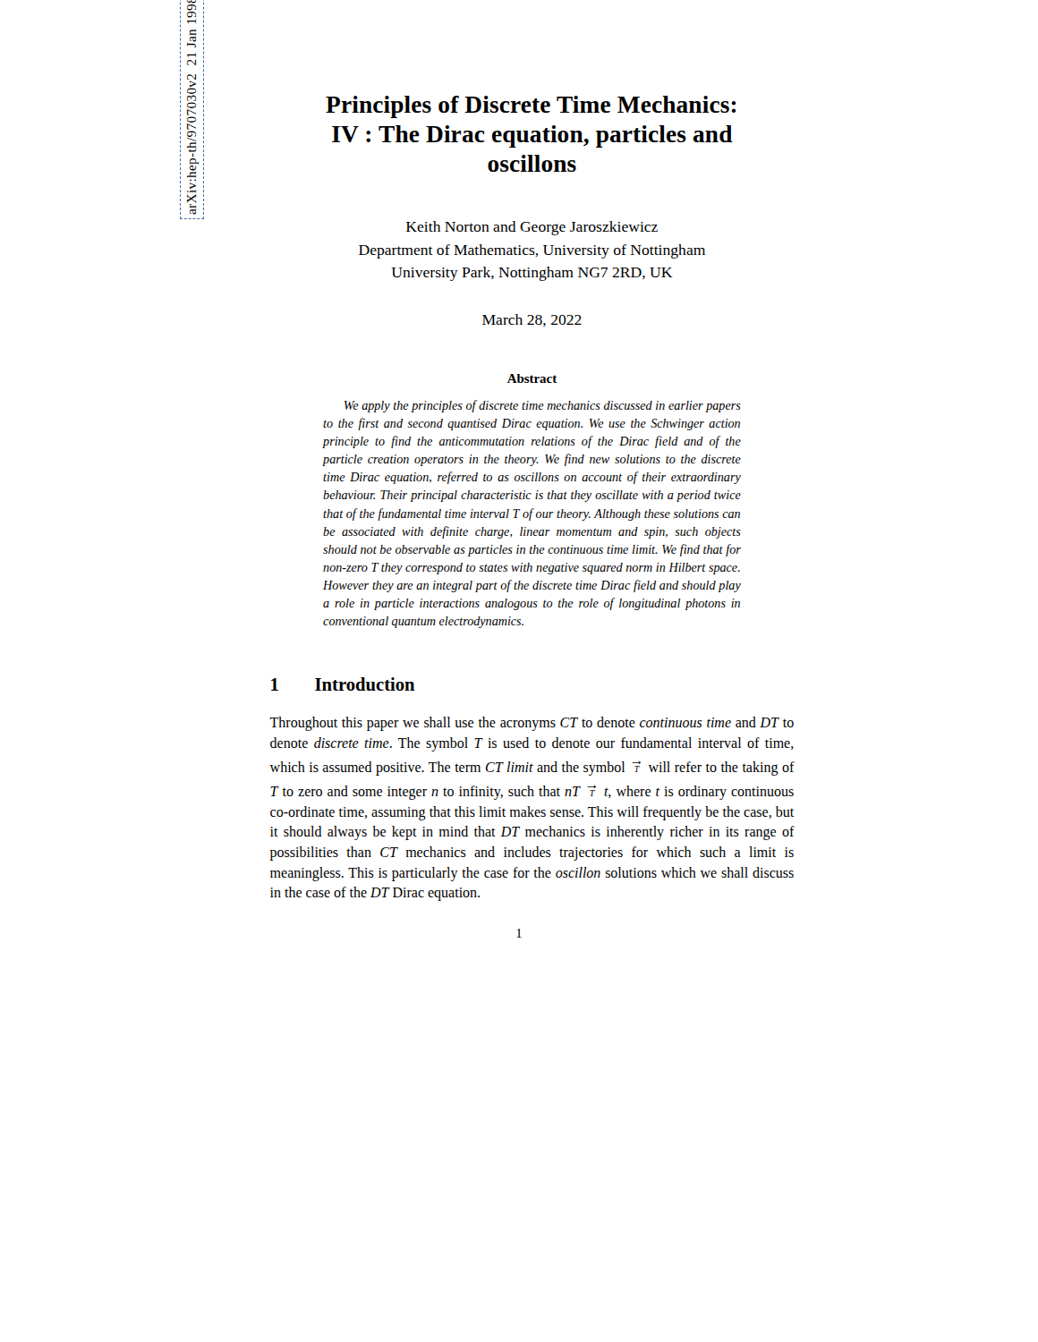arXiv:hep-th/9707030v2 21 Jan 1998
Principles of Discrete Time Mechanics:
IV : The Dirac equation, particles and
oscillons
Keith Norton and George Jaroszkiewicz
Department of Mathematics, University of Nottingham
University Park, Nottingham NG7 2RD, UK
March 28, 2022
Abstract
We apply the principles of discrete time mechanics discussed in earlier papers to the first and second quantised Dirac equation. We use the Schwinger action principle to find the anticommutation relations of the Dirac field and of the particle creation operators in the theory. We find new solutions to the discrete time Dirac equation, referred to as oscillons on account of their extraordinary behaviour. Their principal characteristic is that they oscillate with a period twice that of the fundamental time interval T of our theory. Although these solutions can be associated with definite charge, linear momentum and spin, such objects should not be observable as particles in the continuous time limit. We find that for non-zero T they correspond to states with negative squared norm in Hilbert space. However they are an integral part of the discrete time Dirac field and should play a role in particle interactions analogous to the role of longitudinal photons in conventional quantum electrodynamics.
1 Introduction
Throughout this paper we shall use the acronyms CT to denote continuous time and DT to denote discrete time. The symbol T is used to denote our fundamental interval of time, which is assumed positive. The term CT limit and the symbol →T will refer to the taking of T to zero and some integer n to infinity, such that nT →T t, where t is ordinary continuous co-ordinate time, assuming that this limit makes sense. This will frequently be the case, but it should always be kept in mind that DT mechanics is inherently richer in its range of possibilities than CT mechanics and includes trajectories for which such a limit is meaningless. This is particularly the case for the oscillon solutions which we shall discuss in the case of the DT Dirac equation.
1